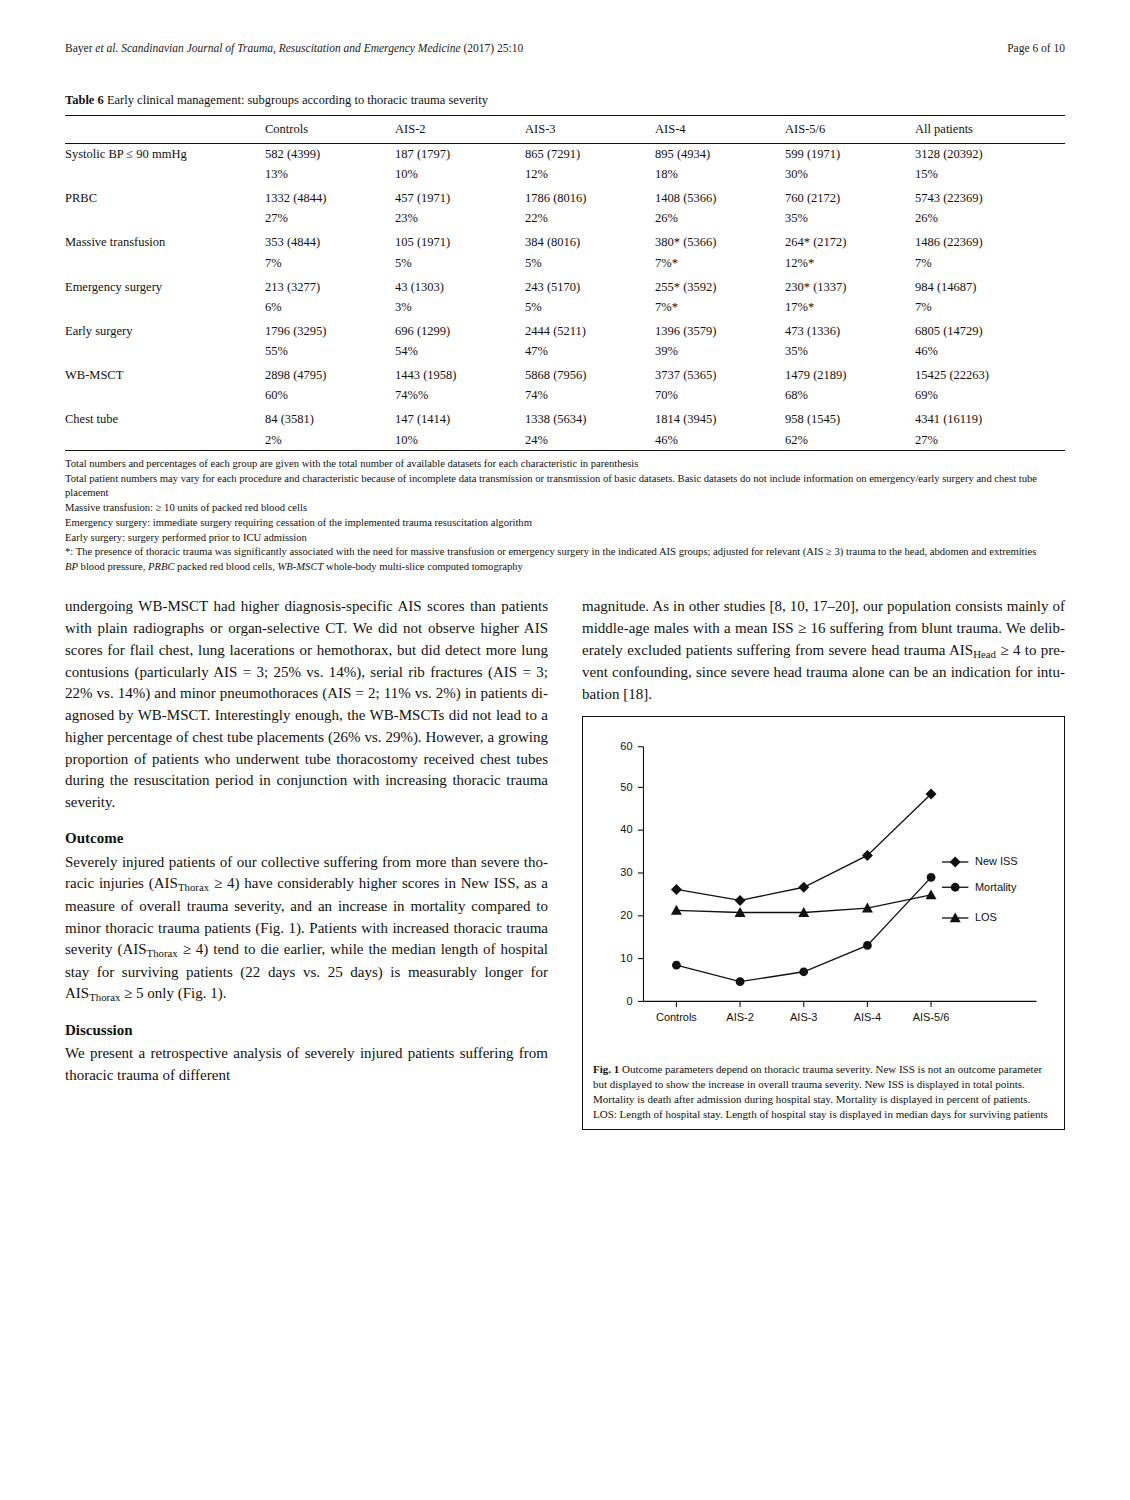Bayer et al. Scandinavian Journal of Trauma, Resuscitation and Emergency Medicine (2017) 25:10
Page 6 of 10
Table 6 Early clinical management: subgroups according to thoracic trauma severity
| | Controls | AIS-2 | AIS-3 | AIS-4 | AIS-5/6 | All patients |
| --- | --- | --- | --- | --- | --- | --- |
| Systolic BP ≤ 90 mmHg | 582 (4399) | 187 (1797) | 865 (7291) | 895 (4934) | 599 (1971) | 3128 (20392) |
| | 13% | 10% | 12% | 18% | 30% | 15% |
| PRBC | 1332 (4844) | 457 (1971) | 1786 (8016) | 1408 (5366) | 760 (2172) | 5743 (22369) |
| | 27% | 23% | 22% | 26% | 35% | 26% |
| Massive transfusion | 353 (4844) | 105 (1971) | 384 (8016) | 380* (5366) | 264* (2172) | 1486 (22369) |
| | 7% | 5% | 5% | 7%* | 12%* | 7% |
| Emergency surgery | 213 (3277) | 43 (1303) | 243 (5170) | 255* (3592) | 230* (1337) | 984 (14687) |
| | 6% | 3% | 5% | 7%* | 17%* | 7% |
| Early surgery | 1796 (3295) | 696 (1299) | 2444 (5211) | 1396 (3579) | 473 (1336) | 6805 (14729) |
| | 55% | 54% | 47% | 39% | 35% | 46% |
| WB-MSCT | 2898 (4795) | 1443 (1958) | 5868 (7956) | 3737 (5365) | 1479 (2189) | 15425 (22263) |
| | 60% | 74%% | 74% | 70% | 68% | 69% |
| Chest tube | 84 (3581) | 147 (1414) | 1338 (5634) | 1814 (3945) | 958 (1545) | 4341 (16119) |
| | 2% | 10% | 24% | 46% | 62% | 27% |
Total numbers and percentages of each group are given with the total number of available datasets for each characteristic in parenthesis
Total patient numbers may vary for each procedure and characteristic because of incomplete data transmission or transmission of basic datasets. Basic datasets do not include information on emergency/early surgery and chest tube placement
Massive transfusion: ≥ 10 units of packed red blood cells
Emergency surgery: immediate surgery requiring cessation of the implemented trauma resuscitation algorithm
Early surgery: surgery performed prior to ICU admission
*: The presence of thoracic trauma was significantly associated with the need for massive transfusion or emergency surgery in the indicated AIS groups; adjusted for relevant (AIS ≥ 3) trauma to the head, abdomen and extremities
BP blood pressure, PRBC packed red blood cells, WB-MSCT whole-body multi-slice computed tomography
undergoing WB-MSCT had higher diagnosis-specific AIS scores than patients with plain radiographs or organ-selective CT. We did not observe higher AIS scores for flail chest, lung lacerations or hemothorax, but did detect more lung contusions (particularly AIS = 3; 25% vs. 14%), serial rib fractures (AIS = 3; 22% vs. 14%) and minor pneumothoraces (AIS = 2; 11% vs. 2%) in patients diagnosed by WB-MSCT. Interestingly enough, the WB-MSCTs did not lead to a higher percentage of chest tube placements (26% vs. 29%). However, a growing proportion of patients who underwent tube thoracostomy received chest tubes during the resuscitation period in conjunction with increasing thoracic trauma severity.
Outcome
Severely injured patients of our collective suffering from more than severe thoracic injuries (AISThorax ≥ 4) have considerably higher scores in New ISS, as a measure of overall trauma severity, and an increase in mortality compared to minor thoracic trauma patients (Fig. 1). Patients with increased thoracic trauma severity (AISThorax ≥ 4) tend to die earlier, while the median length of hospital stay for surviving patients (22 days vs. 25 days) is measurably longer for AISThorax ≥ 5 only (Fig. 1).
Discussion
We present a retrospective analysis of severely injured patients suffering from thoracic trauma of different
magnitude. As in other studies [8, 10, 17–20], our population consists mainly of middle-age males with a mean ISS ≥ 16 suffering from blunt trauma. We deliberately excluded patients suffering from severe head trauma AISHead ≥ 4 to prevent confounding, since severe head trauma alone can be an indication for intubation [18].
0 10 20 30 40 50 60 Controls AIS-2 AIS-3 AIS-4 AIS-5/6 New ISS Mortality LOS
Fig. 1 Outcome parameters depend on thoracic trauma severity. New ISS is not an outcome parameter but displayed to show the increase in overall trauma severity. New ISS is displayed in total points. Mortality is death after admission during hospital stay. Mortality is displayed in percent of patients. LOS: Length of hospital stay. Length of hospital stay is displayed in median days for surviving patients